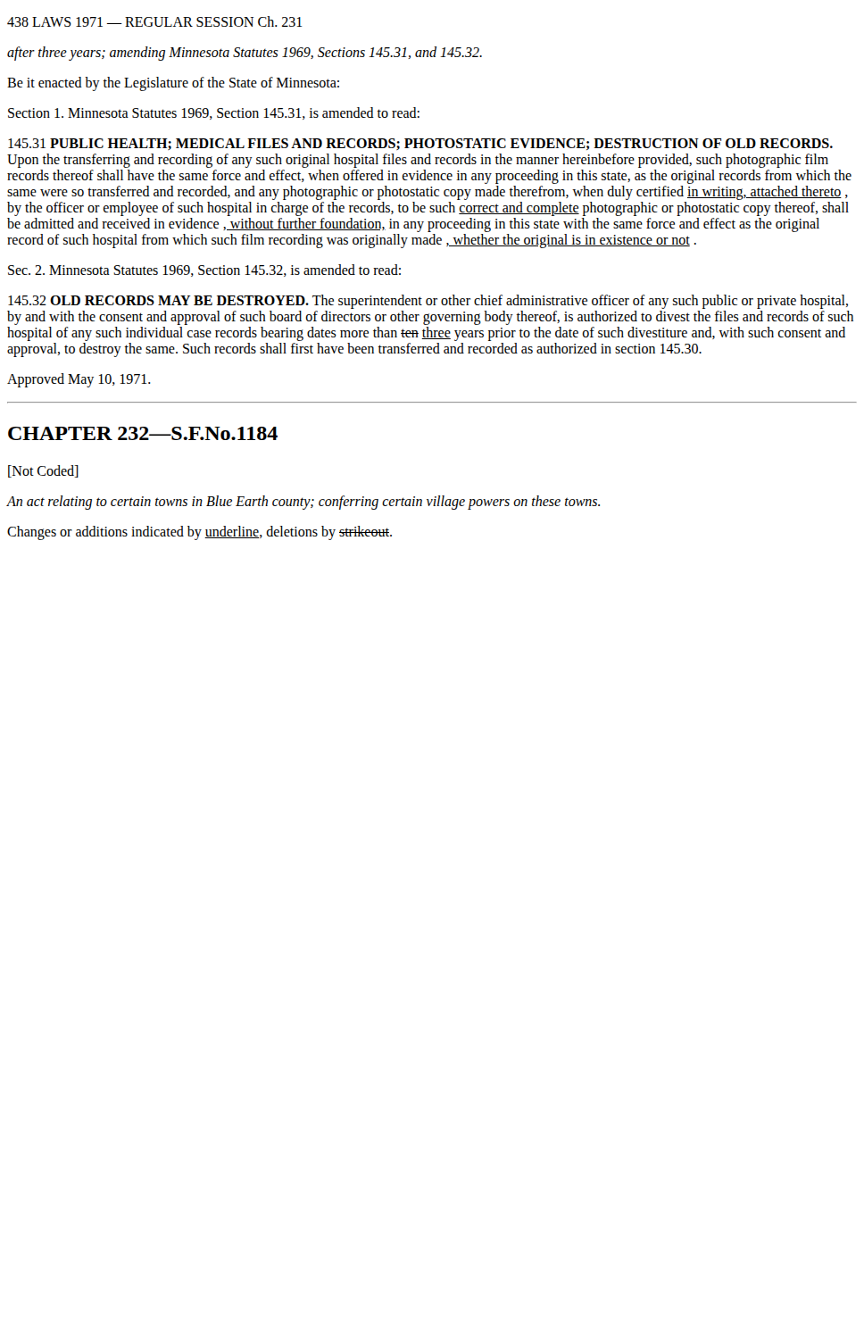438 LAWS 1971 — REGULAR SESSION Ch. 231
after three years; amending Minnesota Statutes 1969, Sections 145.31, and 145.32.
Be it enacted by the Legislature of the State of Minnesota:
Section 1. Minnesota Statutes 1969, Section 145.31, is amended to read:
145.31 PUBLIC HEALTH; MEDICAL FILES AND RECORDS; PHOTOSTATIC EVIDENCE; DESTRUCTION OF OLD RECORDS. Upon the transferring and recording of any such original hospital files and records in the manner hereinbefore provided, such photographic film records thereof shall have the same force and effect, when offered in evidence in any proceeding in this state, as the original records from which the same were so transferred and recorded, and any photographic or photostatic copy made therefrom, when duly certified in writing, attached thereto , by the officer or employee of such hospital in charge of the records, to be such correct and complete photographic or photostatic copy thereof, shall be admitted and received in evidence , without further foundation, in any proceeding in this state with the same force and effect as the original record of such hospital from which such film recording was originally made , whether the original is in existence or not .
Sec. 2. Minnesota Statutes 1969, Section 145.32, is amended to read:
145.32 OLD RECORDS MAY BE DESTROYED. The superintendent or other chief administrative officer of any such public or private hospital, by and with the consent and approval of such board of directors or other governing body thereof, is authorized to divest the files and records of such hospital of any such individual case records bearing dates more than ten three years prior to the date of such divestiture and, with such consent and approval, to destroy the same. Such records shall first have been transferred and recorded as authorized in section 145.30.
Approved May 10, 1971.
CHAPTER 232—S.F.No.1184
[Not Coded]
An act relating to certain towns in Blue Earth county; conferring certain village powers on these towns.
Changes or additions indicated by underline, deletions by strikeout.